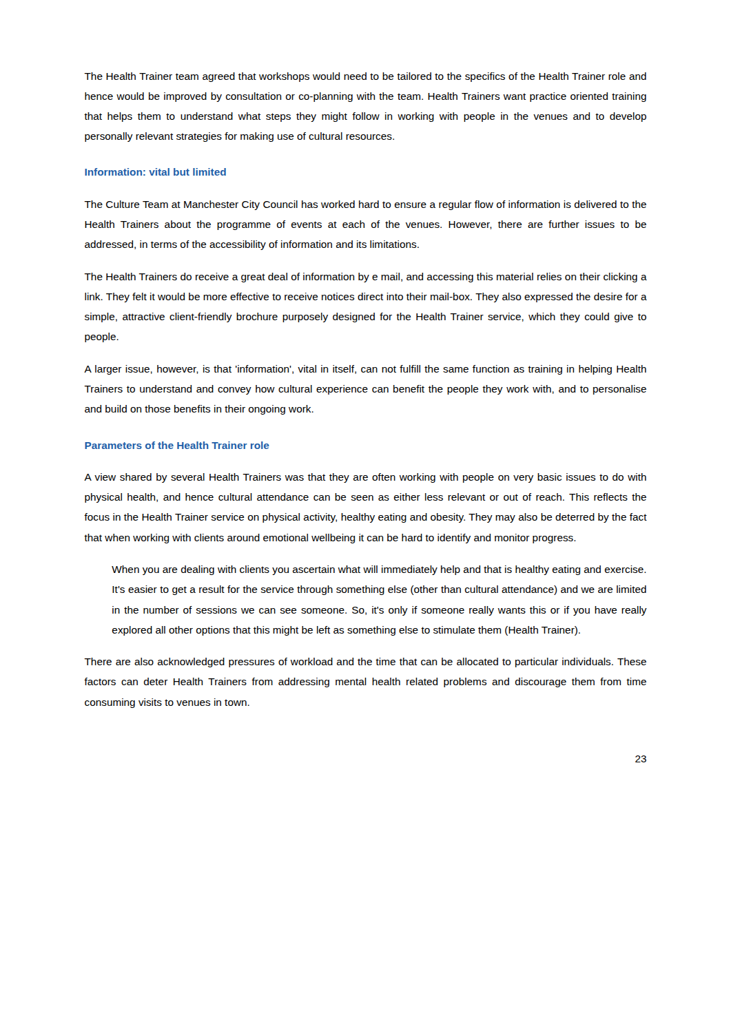The Health Trainer team agreed that workshops would need to be tailored to the specifics of the Health Trainer role and hence would be improved by consultation or co-planning with the team. Health Trainers want practice oriented training that helps them to understand what steps they might follow in working with people in the venues and to develop personally relevant strategies for making use of cultural resources.
Information: vital but limited
The Culture Team at Manchester City Council has worked hard to ensure a regular flow of information is delivered to the Health Trainers about the programme of events at each of the venues. However, there are further issues to be addressed, in terms of the accessibility of information and its limitations.
The Health Trainers do receive a great deal of information by e mail, and accessing this material relies on their clicking a link. They felt it would be more effective to receive notices direct into their mail-box. They also expressed the desire for a simple, attractive client-friendly brochure purposely designed for the Health Trainer service, which they could give to people.
A larger issue, however, is that 'information', vital in itself, can not fulfill the same function as training in helping Health Trainers to understand and convey how cultural experience can benefit the people they work with, and to personalise and build on those benefits in their ongoing work.
Parameters of the Health Trainer role
A view shared by several Health Trainers was that they are often working with people on very basic issues to do with physical health, and hence cultural attendance can be seen as either less relevant or out of reach. This reflects the focus in the Health Trainer service on physical activity, healthy eating and obesity. They may also be deterred by the fact that when working with clients around emotional wellbeing it can be hard to identify and monitor progress.
When you are dealing with clients you ascertain what will immediately help and that is healthy eating and exercise. It's easier to get a result for the service through something else (other than cultural attendance) and we are limited in the number of sessions we can see someone. So, it's only if someone really wants this or if you have really explored all other options that this might be left as something else to stimulate them (Health Trainer).
There are also acknowledged pressures of workload and the time that can be allocated to particular individuals. These factors can deter Health Trainers from addressing mental health related problems and discourage them from time consuming visits to venues in town.
23